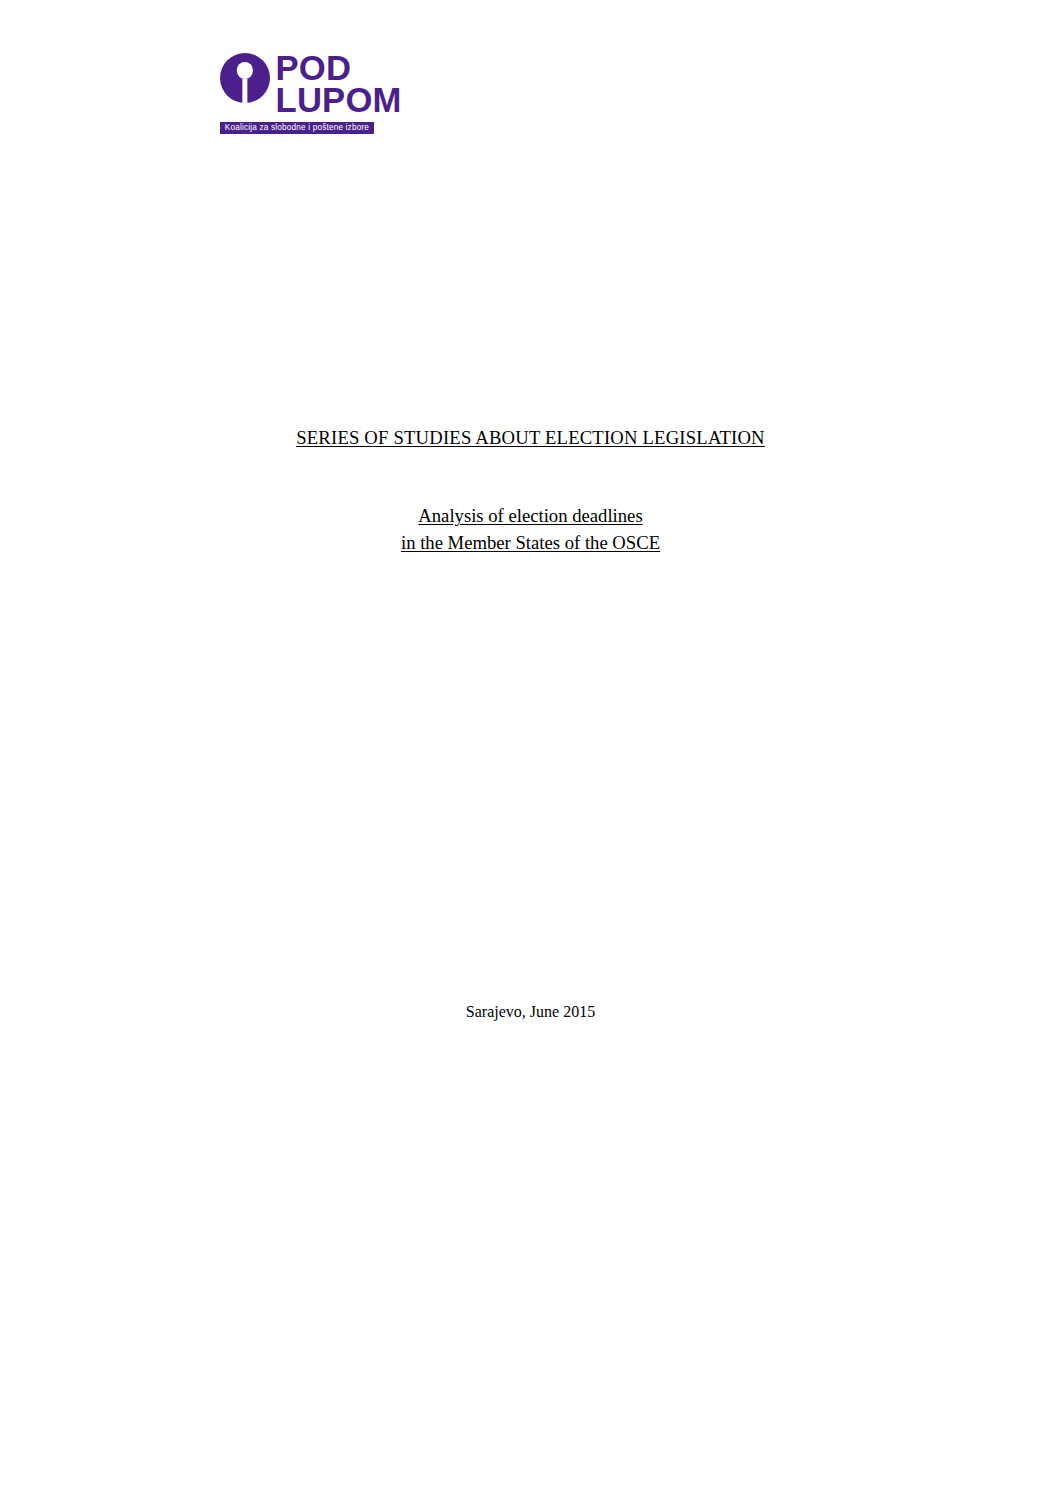POD LUPOM
Koalicija za slobodne i poštene izbore
SERIES OF STUDIES ABOUT ELECTION LEGISLATION
Analysis of election deadlines in the Member States of the OSCE
Sarajevo, June 2015